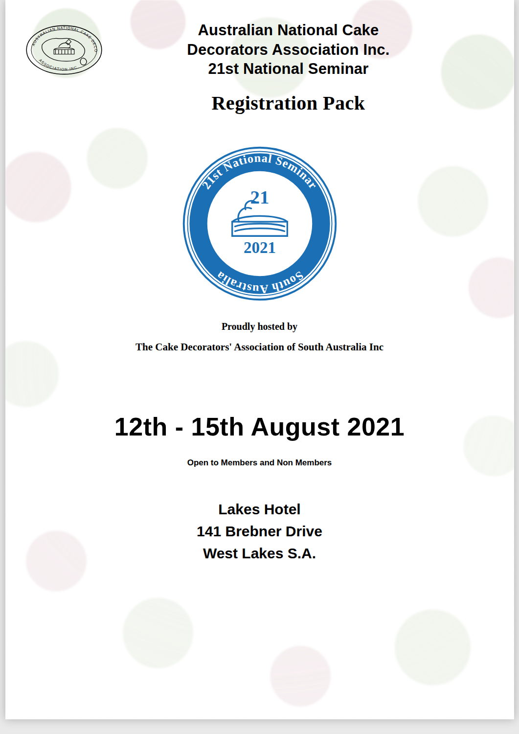AUSTRALIAN NATIONAL CAKE DECORATORS ASSOCIATION INC.
Australian National Cake
Decorators Association Inc.
21st National Seminar
Registration Pack
21st National Seminar South Australia 21 2021
Proudly hosted by
The Cake Decorators' Association of South Australia Inc
12th - 15th August 2021
Open to Members and Non Members
Lakes Hotel
141 Brebner Drive
West Lakes S.A.